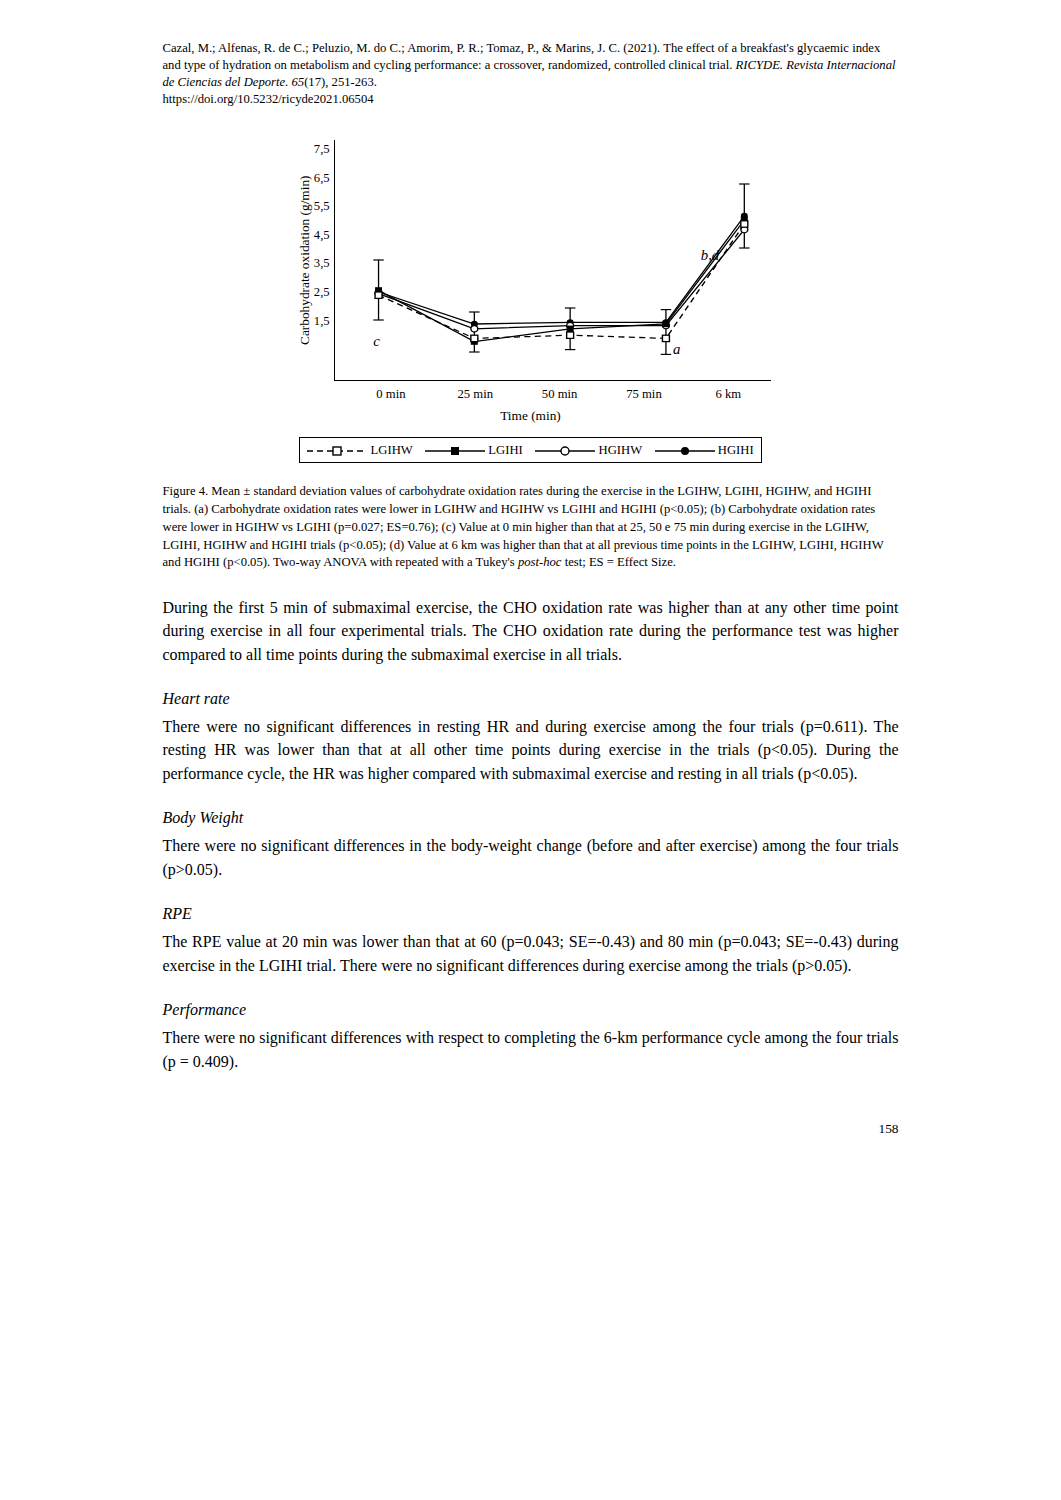Cazal, M.; Alfenas, R. de C.; Peluzio, M. do C.; Amorim, P. R.; Tomaz, P., & Marins, J. C. (2021). The effect of a breakfast's glycaemic index and type of hydration on metabolism and cycling performance: a crossover, randomized, controlled clinical trial. RICYDE. Revista Internacional de Ciencias del Deporte. 65(17), 251-263.
https://doi.org/10.5232/ricyde2021.06504
Carbohydrate oxidation (g/min)
7,5 6,5 5,5 4,5 3,5 2,5 1,5
c a b,d
0 min 25 min 50 min 75 min 6 km
Time (min)
LGIHW LGIHI HGIHW HGIHI
Figure 4. Mean ± standard deviation values of carbohydrate oxidation rates during the exercise in the LGIHW, LGIHI, HGIHW, and HGIHI trials. (a) Carbohydrate oxidation rates were lower in LGIHW and HGIHW vs LGIHI and HGIHI (p<0.05); (b) Carbohydrate oxidation rates were lower in HGIHW vs LGIHI (p=0.027; ES=0.76); (c) Value at 0 min higher than that at 25, 50 e 75 min during exercise in the LGIHW, LGIHI, HGIHW and HGIHI trials (p<0.05); (d) Value at 6 km was higher than that at all previous time points in the LGIHW, LGIHI, HGIHW and HGIHI (p<0.05). Two-way ANOVA with repeated with a Tukey's post-hoc test; ES = Effect Size.
During the first 5 min of submaximal exercise, the CHO oxidation rate was higher than at any other time point during exercise in all four experimental trials. The CHO oxidation rate during the performance test was higher compared to all time points during the submaximal exercise in all trials.
Heart rate
There were no significant differences in resting HR and during exercise among the four trials (p=0.611). The resting HR was lower than that at all other time points during exercise in the trials (p<0.05). During the performance cycle, the HR was higher compared with submaximal exercise and resting in all trials (p<0.05).
Body Weight
There were no significant differences in the body-weight change (before and after exercise) among the four trials (p>0.05).
RPE
The RPE value at 20 min was lower than that at 60 (p=0.043; SE=-0.43) and 80 min (p=0.043; SE=-0.43) during exercise in the LGIHI trial. There were no significant differences during exercise among the trials (p>0.05).
Performance
There were no significant differences with respect to completing the 6-km performance cycle among the four trials (p = 0.409).
158